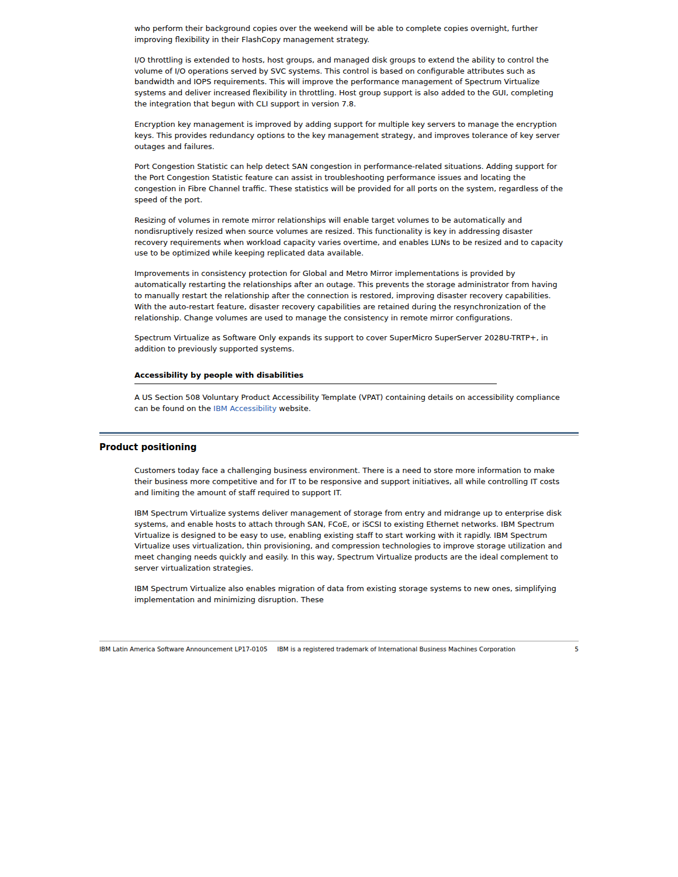who perform their background copies over the weekend will be able to complete copies overnight, further improving flexibility in their FlashCopy management strategy.
I/O throttling is extended to hosts, host groups, and managed disk groups to extend the ability to control the volume of I/O operations served by SVC systems. This control is based on configurable attributes such as bandwidth and IOPS requirements. This will improve the performance management of Spectrum Virtualize systems and deliver increased flexibility in throttling. Host group support is also added to the GUI, completing the integration that begun with CLI support in version 7.8.
Encryption key management is improved by adding support for multiple key servers to manage the encryption keys. This provides redundancy options to the key management strategy, and improves tolerance of key server outages and failures.
Port Congestion Statistic can help detect SAN congestion in performance-related situations. Adding support for the Port Congestion Statistic feature can assist in troubleshooting performance issues and locating the congestion in Fibre Channel traffic. These statistics will be provided for all ports on the system, regardless of the speed of the port.
Resizing of volumes in remote mirror relationships will enable target volumes to be automatically and nondisruptively resized when source volumes are resized. This functionality is key in addressing disaster recovery requirements when workload capacity varies overtime, and enables LUNs to be resized and to capacity use to be optimized while keeping replicated data available.
Improvements in consistency protection for Global and Metro Mirror implementations is provided by automatically restarting the relationships after an outage. This prevents the storage administrator from having to manually restart the relationship after the connection is restored, improving disaster recovery capabilities. With the auto-restart feature, disaster recovery capabilities are retained during the resynchronization of the relationship. Change volumes are used to manage the consistency in remote mirror configurations.
Spectrum Virtualize as Software Only expands its support to cover SuperMicro SuperServer 2028U-TRTP+, in addition to previously supported systems.
Accessibility by people with disabilities
A US Section 508 Voluntary Product Accessibility Template (VPAT) containing details on accessibility compliance can be found on the IBM Accessibility website.
Product positioning
Customers today face a challenging business environment. There is a need to store more information to make their business more competitive and for IT to be responsive and support initiatives, all while controlling IT costs and limiting the amount of staff required to support IT.
IBM Spectrum Virtualize systems deliver management of storage from entry and midrange up to enterprise disk systems, and enable hosts to attach through SAN, FCoE, or iSCSI to existing Ethernet networks. IBM Spectrum Virtualize is designed to be easy to use, enabling existing staff to start working with it rapidly. IBM Spectrum Virtualize uses virtualization, thin provisioning, and compression technologies to improve storage utilization and meet changing needs quickly and easily. In this way, Spectrum Virtualize products are the ideal complement to server virtualization strategies.
IBM Spectrum Virtualize also enables migration of data from existing storage systems to new ones, simplifying implementation and minimizing disruption. These
IBM Latin America Software Announcement LP17-0105 IBM is a registered trademark of International Business Machines Corporation
5